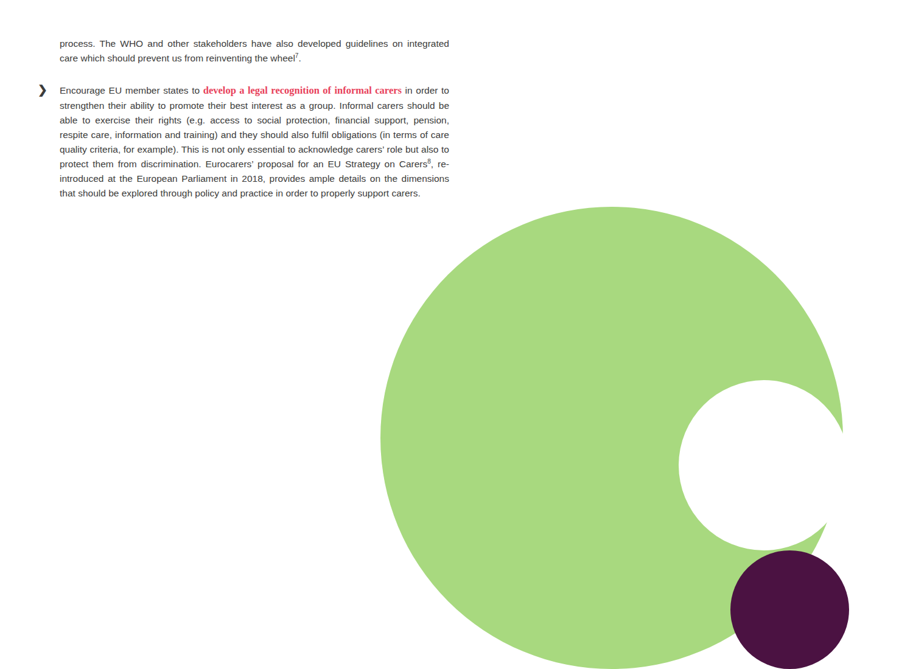process. The WHO and other stakeholders have also developed guidelines on integrated care which should prevent us from reinventing the wheel7.
❯
Encourage EU member states to develop a legal recognition of informal carers in order to strengthen their ability to promote their best interest as a group. Informal carers should be able to exercise their rights (e.g. access to social protection, financial support, pension, respite care, information and training) and they should also fulfil obligations (in terms of care quality criteria, for example). This is not only essential to acknowledge carers’ role but also to protect them from discrimination. Eurocarers’ proposal for an EU Strategy on Carers8, re-introduced at the European Parliament in 2018, provides ample details on the dimensions that should be explored through policy and practice in order to properly support carers.